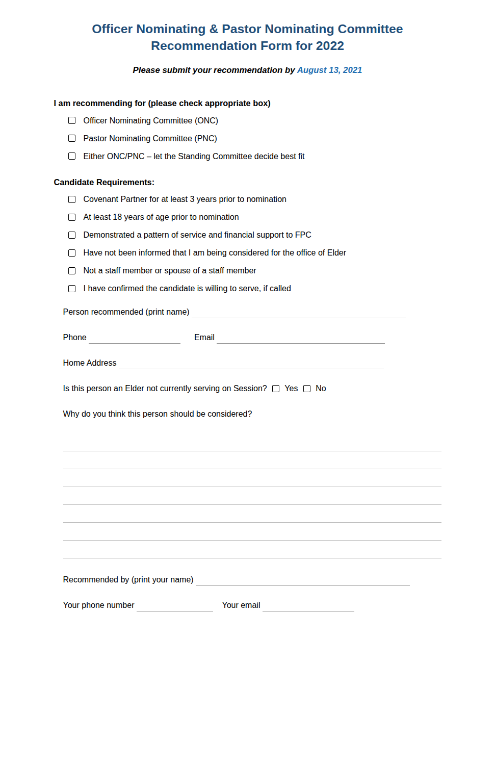Officer Nominating & Pastor Nominating Committee
Recommendation Form for 2022
Please submit your recommendation by August 13, 2021
I am recommending for (please check appropriate box)
Officer Nominating Committee (ONC)
Pastor Nominating Committee (PNC)
Either ONC/PNC – let the Standing Committee decide best fit
Candidate Requirements:
Covenant Partner for at least 3 years prior to nomination
At least 18 years of age prior to nomination
Demonstrated a pattern of service and financial support to FPC
Have not been informed that I am being considered for the office of Elder
Not a staff member or spouse of a staff member
I have confirmed the candidate is willing to serve, if called
Person recommended (print name)
Phone Email
Home Address
Is this person an Elder not currently serving on Session? Yes No
Why do you think this person should be considered?
Recommended by (print your name)
Your phone number Your email